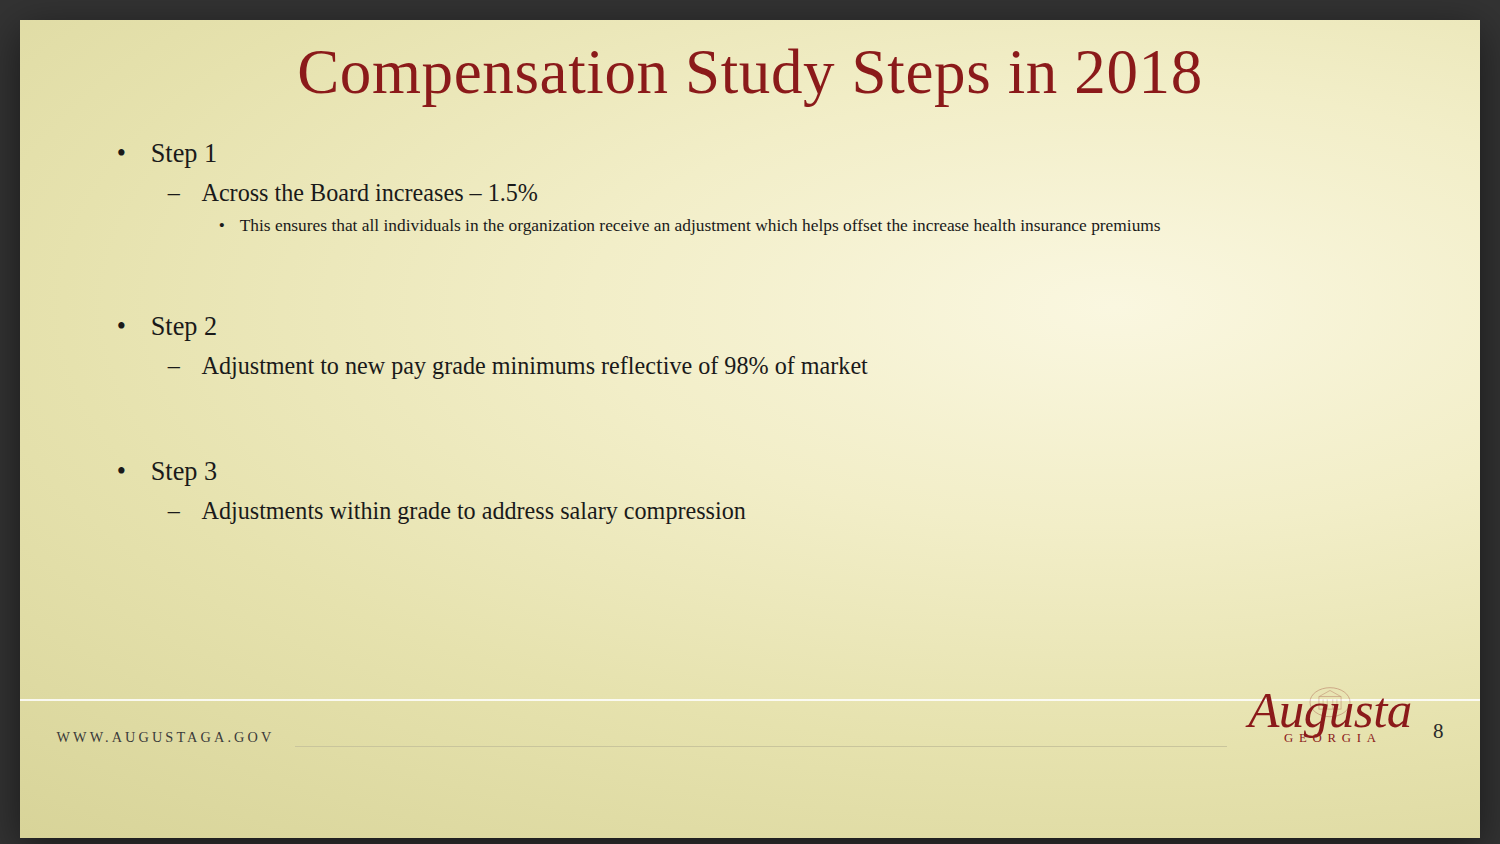Compensation Study Steps in 2018
Step 1
Across the Board increases – 1.5%
This ensures that all individuals in the organization receive an adjustment which helps offset the increase health insurance premiums
Step 2
Adjustment to new pay grade minimums reflective of 98% of market
Step 3
Adjustments within grade to address salary compression
WWW.AUGUSTAGA.GOV
Augusta GEORGIA
8